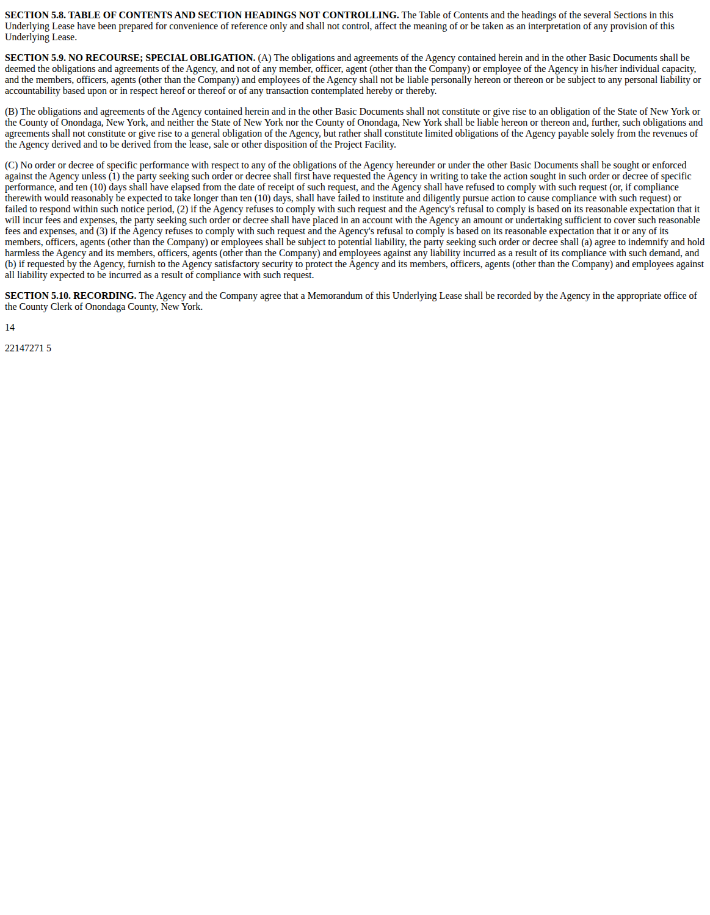SECTION 5.8. TABLE OF CONTENTS AND SECTION HEADINGS NOT CONTROLLING. The Table of Contents and the headings of the several Sections in this Underlying Lease have been prepared for convenience of reference only and shall not control, affect the meaning of or be taken as an interpretation of any provision of this Underlying Lease.
SECTION 5.9. NO RECOURSE; SPECIAL OBLIGATION. (A) The obligations and agreements of the Agency contained herein and in the other Basic Documents shall be deemed the obligations and agreements of the Agency, and not of any member, officer, agent (other than the Company) or employee of the Agency in his/her individual capacity, and the members, officers, agents (other than the Company) and employees of the Agency shall not be liable personally hereon or thereon or be subject to any personal liability or accountability based upon or in respect hereof or thereof or of any transaction contemplated hereby or thereby.
(B) The obligations and agreements of the Agency contained herein and in the other Basic Documents shall not constitute or give rise to an obligation of the State of New York or the County of Onondaga, New York, and neither the State of New York nor the County of Onondaga, New York shall be liable hereon or thereon and, further, such obligations and agreements shall not constitute or give rise to a general obligation of the Agency, but rather shall constitute limited obligations of the Agency payable solely from the revenues of the Agency derived and to be derived from the lease, sale or other disposition of the Project Facility.
(C) No order or decree of specific performance with respect to any of the obligations of the Agency hereunder or under the other Basic Documents shall be sought or enforced against the Agency unless (1) the party seeking such order or decree shall first have requested the Agency in writing to take the action sought in such order or decree of specific performance, and ten (10) days shall have elapsed from the date of receipt of such request, and the Agency shall have refused to comply with such request (or, if compliance therewith would reasonably be expected to take longer than ten (10) days, shall have failed to institute and diligently pursue action to cause compliance with such request) or failed to respond within such notice period, (2) if the Agency refuses to comply with such request and the Agency's refusal to comply is based on its reasonable expectation that it will incur fees and expenses, the party seeking such order or decree shall have placed in an account with the Agency an amount or undertaking sufficient to cover such reasonable fees and expenses, and (3) if the Agency refuses to comply with such request and the Agency's refusal to comply is based on its reasonable expectation that it or any of its members, officers, agents (other than the Company) or employees shall be subject to potential liability, the party seeking such order or decree shall (a) agree to indemnify and hold harmless the Agency and its members, officers, agents (other than the Company) and employees against any liability incurred as a result of its compliance with such demand, and (b) if requested by the Agency, furnish to the Agency satisfactory security to protect the Agency and its members, officers, agents (other than the Company) and employees against all liability expected to be incurred as a result of compliance with such request.
SECTION 5.10. RECORDING. The Agency and the Company agree that a Memorandum of this Underlying Lease shall be recorded by the Agency in the appropriate office of the County Clerk of Onondaga County, New York.
14
22147271 5